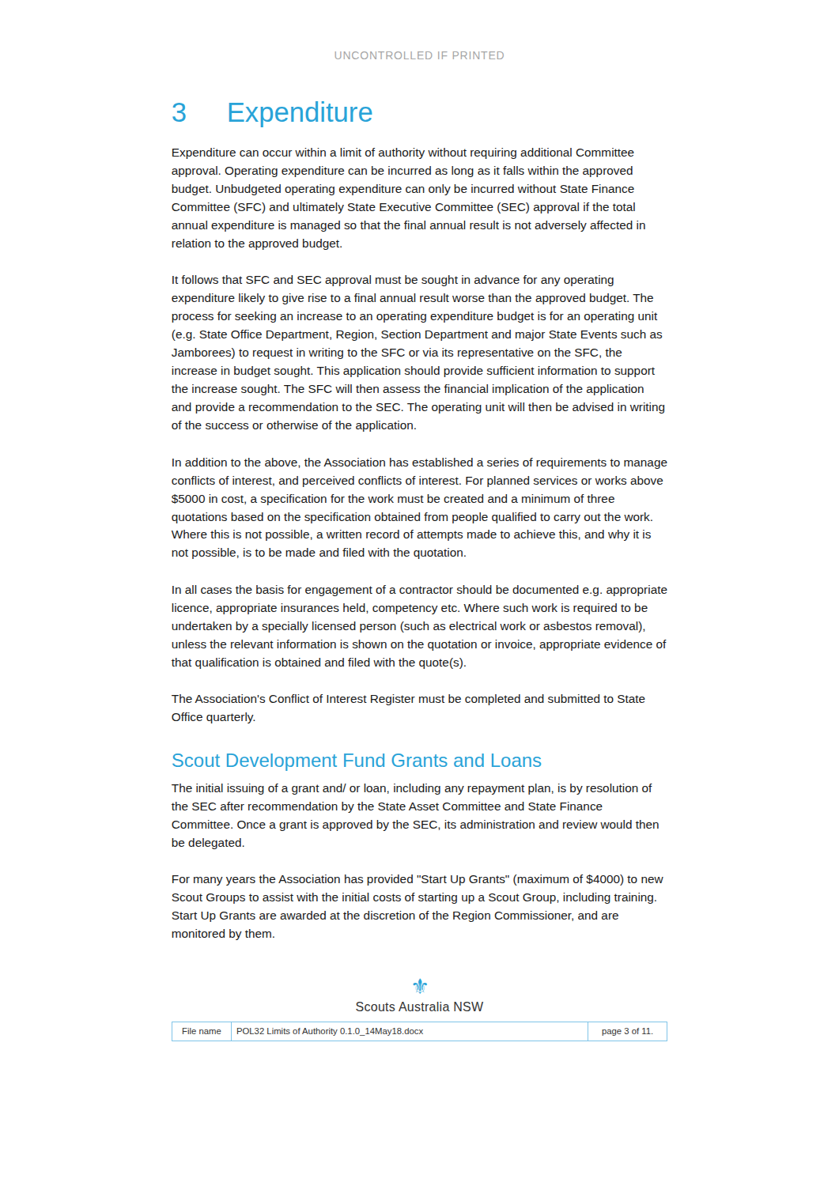UNCONTROLLED IF PRINTED
3 Expenditure
Expenditure can occur within a limit of authority without requiring additional Committee approval. Operating expenditure can be incurred as long as it falls within the approved budget. Unbudgeted operating expenditure can only be incurred without State Finance Committee (SFC) and ultimately State Executive Committee (SEC) approval if the total annual expenditure is managed so that the final annual result is not adversely affected in relation to the approved budget.
It follows that SFC and SEC approval must be sought in advance for any operating expenditure likely to give rise to a final annual result worse than the approved budget. The process for seeking an increase to an operating expenditure budget is for an operating unit (e.g. State Office Department, Region, Section Department and major State Events such as Jamborees) to request in writing to the SFC or via its representative on the SFC, the increase in budget sought. This application should provide sufficient information to support the increase sought. The SFC will then assess the financial implication of the application and provide a recommendation to the SEC. The operating unit will then be advised in writing of the success or otherwise of the application.
In addition to the above, the Association has established a series of requirements to manage conflicts of interest, and perceived conflicts of interest. For planned services or works above $5000 in cost, a specification for the work must be created and a minimum of three quotations based on the specification obtained from people qualified to carry out the work. Where this is not possible, a written record of attempts made to achieve this, and why it is not possible, is to be made and filed with the quotation.
In all cases the basis for engagement of a contractor should be documented e.g. appropriate licence, appropriate insurances held, competency etc. Where such work is required to be undertaken by a specially licensed person (such as electrical work or asbestos removal), unless the relevant information is shown on the quotation or invoice, appropriate evidence of that qualification is obtained and filed with the quote(s).
The Association's Conflict of Interest Register must be completed and submitted to State Office quarterly.
Scout Development Fund Grants and Loans
The initial issuing of a grant and/ or loan, including any repayment plan, is by resolution of the SEC after recommendation by the State Asset Committee and State Finance Committee. Once a grant is approved by the SEC, its administration and review would then be delegated.
For many years the Association has provided "Start Up Grants" (maximum of $4000) to new Scout Groups to assist with the initial costs of starting up a Scout Group, including training. Start Up Grants are awarded at the discretion of the Region Commissioner, and are monitored by them.
⚜ Scouts Australia NSW
| File name | POL32 Limits of Authority 0.1.0_14May18.docx | page 3 of 11. |